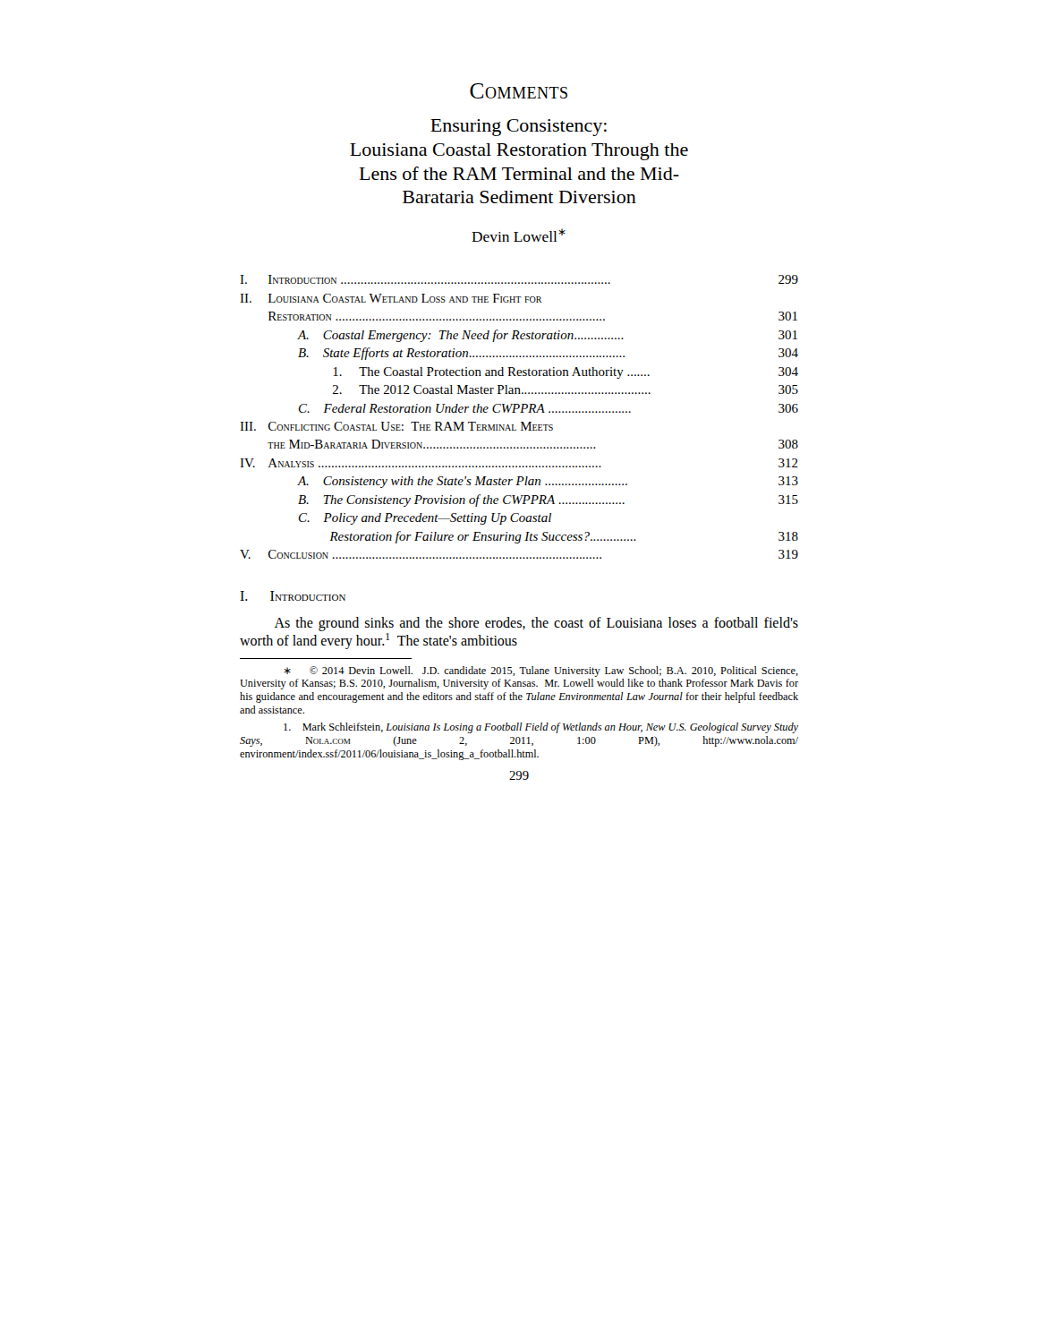Comments
Ensuring Consistency:
Louisiana Coastal Restoration Through the
Lens of the RAM Terminal and the Mid-
Barataria Sediment Diversion
Devin Lowell∗
| I. | Introduction ................................................................................. | 299 |
| II. | Louisiana Coastal Wetland Loss and the Fight for | |
| | Restoration ................................................................................. | 301 |
| | A. Coastal Emergency: The Need for Restoration ............... | 301 |
| | B. State Efforts at Restoration ............................................... | 304 |
| | 1. The Coastal Protection and Restoration Authority ....... | 304 |
| | 2. The 2012 Coastal Master Plan ....................................... | 305 |
| | C. Federal Restoration Under the CWPPRA ......................... | 306 |
| III. | Conflicting Coastal Use: The RAM Terminal Meets | |
| | the Mid-Barataria Diversion .................................................... | 308 |
| IV. | Analysis ..................................................................................... | 312 |
| | A. Consistency with the State's Master Plan ......................... | 313 |
| | B. The Consistency Provision of the CWPPRA .................... | 315 |
| | C. Policy and Precedent—Setting Up Coastal | |
| | Restoration for Failure or Ensuring Its Success? .............. | 318 |
| V. | Conclusion ................................................................................. | 319 |
I. Introduction
As the ground sinks and the shore erodes, the coast of Louisiana loses a football field's worth of land every hour.1 The state's ambitious
∗ © 2014 Devin Lowell. J.D. candidate 2015, Tulane University Law School; B.A. 2010, Political Science, University of Kansas; B.S. 2010, Journalism, University of Kansas. Mr. Lowell would like to thank Professor Mark Davis for his guidance and encouragement and the editors and staff of the Tulane Environmental Law Journal for their helpful feedback and assistance.
1. Mark Schleifstein, Louisiana Is Losing a Football Field of Wetlands an Hour, New U.S. Geological Survey Study Says, Nola.com (June 2, 2011, 1:00 PM), http://www.nola.com/ environment/index.ssf/2011/06/louisiana_is_losing_a_football.html.
299